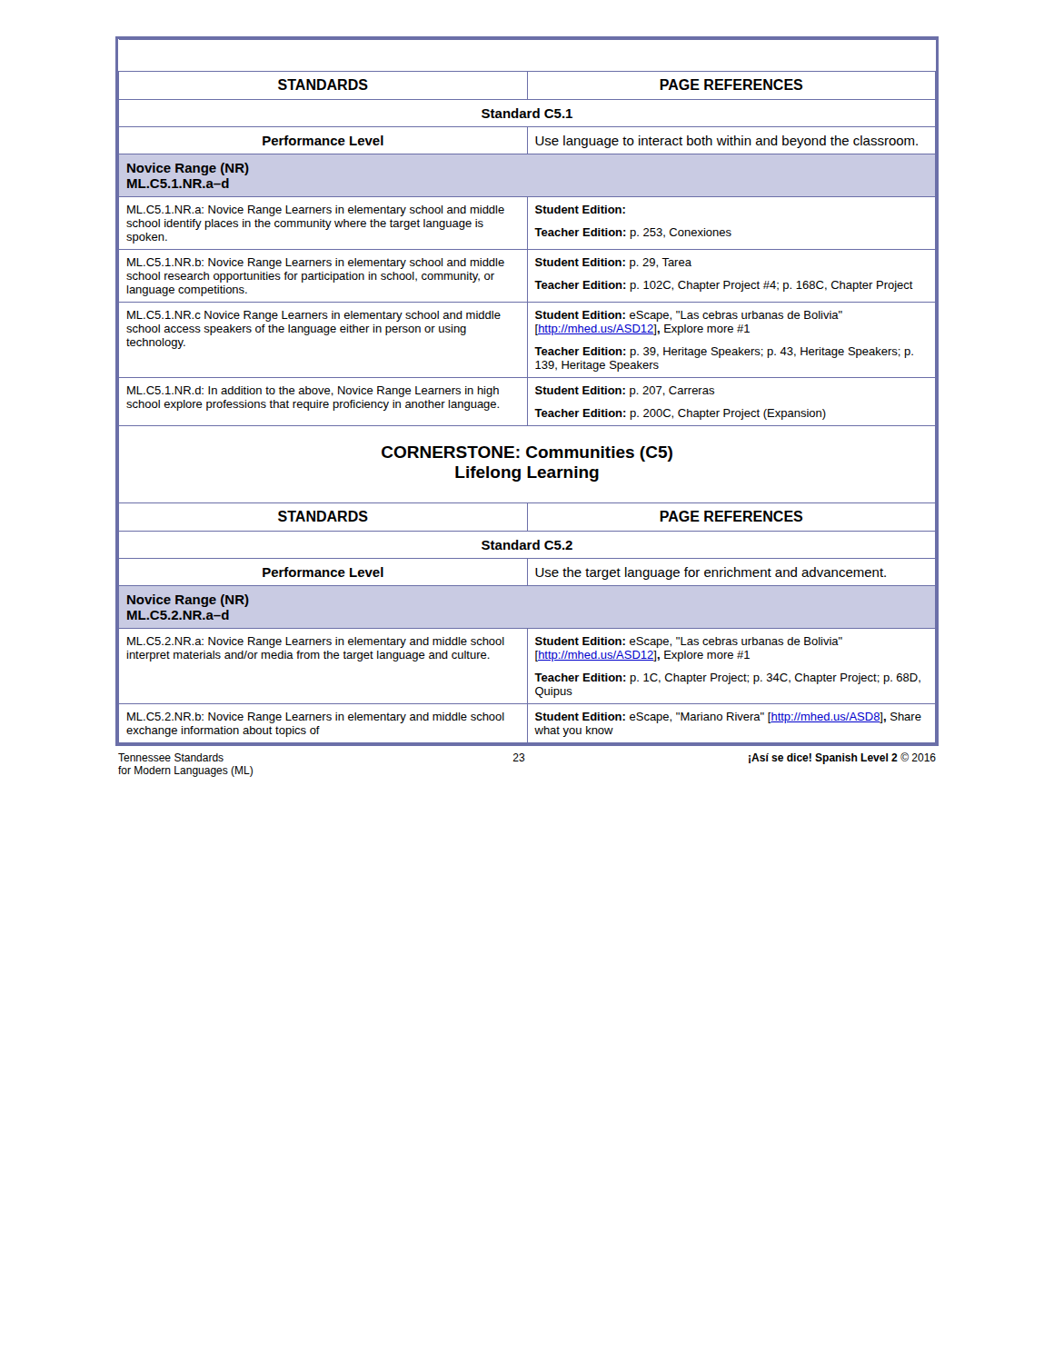| STANDARDS | PAGE REFERENCES |
| Standard C5.1 |
| Performance Level | Use language to interact both within and beyond the classroom. |
| Novice Range (NR) ML.C5.1.NR.a–d |
| ML.C5.1.NR.a: Novice Range Learners in elementary school and middle school identify places in the community where the target language is spoken. | Student Edition: Teacher Edition: p. 253, Conexiones |
| ML.C5.1.NR.b: Novice Range Learners in elementary school and middle school research opportunities for participation in school, community, or language competitions. | Student Edition: p. 29, Tarea Teacher Edition: p. 102C, Chapter Project #4; p. 168C, Chapter Project |
| ML.C5.1.NR.c Novice Range Learners in elementary school and middle school access speakers of the language either in person or using technology. | Student Edition: eScape, "Las cebras urbanas de Bolivia" [ http://mhed.us/ASD12 ] , Explore more #1 Teacher Edition: p. 39, Heritage Speakers; p. 43, Heritage Speakers; p. 139, Heritage Speakers |
| ML.C5.1.NR.d: In addition to the above, Novice Range Learners in high school explore professions that require proficiency in another language. | Student Edition: p. 207, Carreras Teacher Edition: p. 200C, Chapter Project (Expansion) |
| CORNERSTONE: Communities (C5) Lifelong Learning |
| STANDARDS | PAGE REFERENCES |
| Standard C5.2 |
| Performance Level | Use the target language for enrichment and advancement. |
| Novice Range (NR) ML.C5.2.NR.a–d |
| ML.C5.2.NR.a: Novice Range Learners in elementary and middle school interpret materials and/or media from the target language and culture. | Student Edition: eScape, "Las cebras urbanas de Bolivia" [ http://mhed.us/ASD12 ] , Explore more #1 Teacher Edition: p. 1C, Chapter Project; p. 34C, Chapter Project; p. 68D, Quipus |
| ML.C5.2.NR.b: Novice Range Learners in elementary and middle school exchange information about topics of | Student Edition: eScape, "Mariano Rivera" [ http://mhed.us/ASD8 ] , Share what you know |
Tennessee Standards
for Modern Languages (ML)
23
¡Así se dice! Spanish Level 2 © 2016